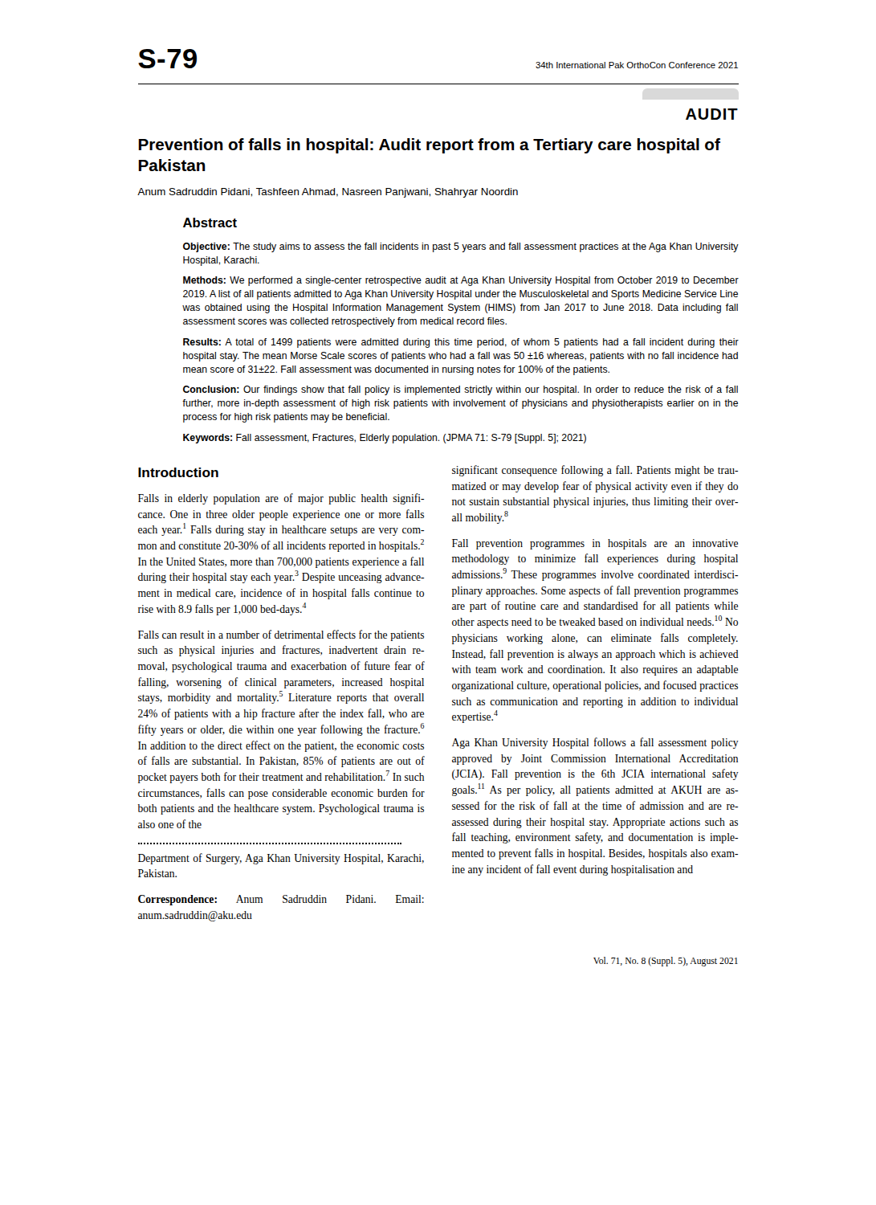S-79
34th International Pak OrthoCon Conference 2021
AUDIT
Prevention of falls in hospital: Audit report from a Tertiary care hospital of Pakistan
Anum Sadruddin Pidani, Tashfeen Ahmad, Nasreen Panjwani, Shahryar Noordin
Abstract
Objective: The study aims to assess the fall incidents in past 5 years and fall assessment practices at the Aga Khan University Hospital, Karachi.
Methods: We performed a single-center retrospective audit at Aga Khan University Hospital from October 2019 to December 2019. A list of all patients admitted to Aga Khan University Hospital under the Musculoskeletal and Sports Medicine Service Line was obtained using the Hospital Information Management System (HIMS) from Jan 2017 to June 2018. Data including fall assessment scores was collected retrospectively from medical record files.
Results: A total of 1499 patients were admitted during this time period, of whom 5 patients had a fall incident during their hospital stay. The mean Morse Scale scores of patients who had a fall was 50 ±16 whereas, patients with no fall incidence had mean score of 31±22. Fall assessment was documented in nursing notes for 100% of the patients.
Conclusion: Our findings show that fall policy is implemented strictly within our hospital. In order to reduce the risk of a fall further, more in-depth assessment of high risk patients with involvement of physicians and physiotherapists earlier on in the process for high risk patients may be beneficial.
Keywords: Fall assessment, Fractures, Elderly population. (JPMA 71: S-79 [Suppl. 5]; 2021)
Introduction
Falls in elderly population are of major public health significance. One in three older people experience one or more falls each year.1 Falls during stay in healthcare setups are very common and constitute 20-30% of all incidents reported in hospitals.2 In the United States, more than 700,000 patients experience a fall during their hospital stay each year.3 Despite unceasing advancement in medical care, incidence of in hospital falls continue to rise with 8.9 falls per 1,000 bed-days.4
Falls can result in a number of detrimental effects for the patients such as physical injuries and fractures, inadvertent drain removal, psychological trauma and exacerbation of future fear of falling, worsening of clinical parameters, increased hospital stays, morbidity and mortality.5 Literature reports that overall 24% of patients with a hip fracture after the index fall, who are fifty years or older, die within one year following the fracture.6 In addition to the direct effect on the patient, the economic costs of falls are substantial. In Pakistan, 85% of patients are out of pocket payers both for their treatment and rehabilitation.7 In such circumstances, falls can pose considerable economic burden for both patients and the healthcare system. Psychological trauma is also one of the
Department of Surgery, Aga Khan University Hospital, Karachi, Pakistan.
Correspondence: Anum Sadruddin Pidani. Email: anum.sadruddin@aku.edu
significant consequence following a fall. Patients might be traumatized or may develop fear of physical activity even if they do not sustain substantial physical injuries, thus limiting their overall mobility.8
Fall prevention programmes in hospitals are an innovative methodology to minimize fall experiences during hospital admissions.9 These programmes involve coordinated interdisciplinary approaches. Some aspects of fall prevention programmes are part of routine care and standardised for all patients while other aspects need to be tweaked based on individual needs.10 No physicians working alone, can eliminate falls completely. Instead, fall prevention is always an approach which is achieved with team work and coordination. It also requires an adaptable organizational culture, operational policies, and focused practices such as communication and reporting in addition to individual expertise.4
Aga Khan University Hospital follows a fall assessment policy approved by Joint Commission International Accreditation (JCIA). Fall prevention is the 6th JCIA international safety goals.11 As per policy, all patients admitted at AKUH are assessed for the risk of fall at the time of admission and are reassessed during their hospital stay. Appropriate actions such as fall teaching, environment safety, and documentation is implemented to prevent falls in hospital. Besides, hospitals also examine any incident of fall event during hospitalisation and
Vol. 71, No. 8 (Suppl. 5), August 2021